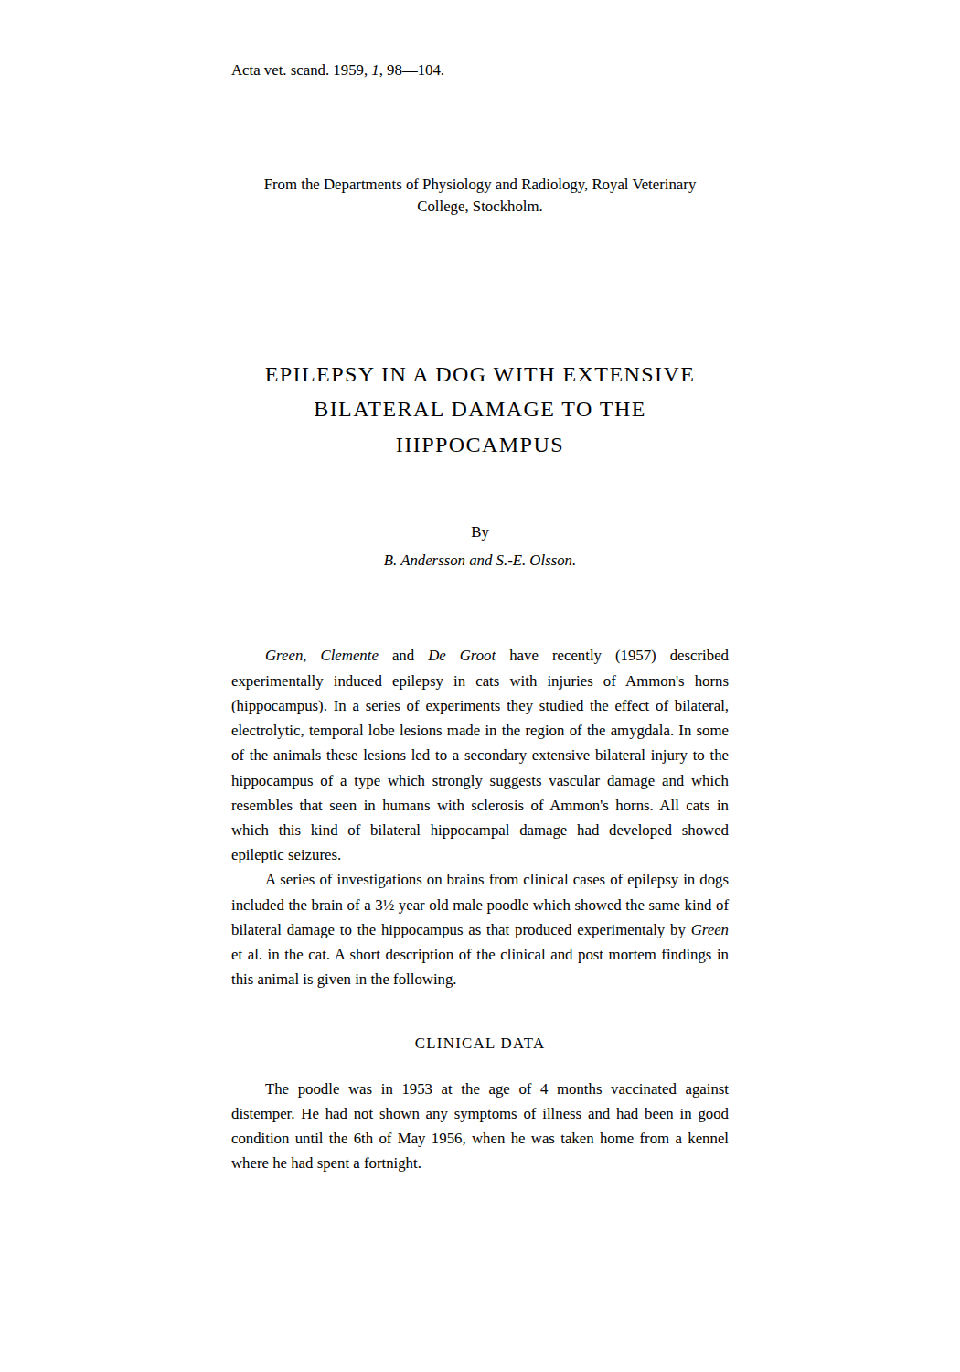Acta vet. scand. 1959, 1, 98—104.
From the Departments of Physiology and Radiology, Royal Veterinary
College, Stockholm.
EPILEPSY IN A DOG WITH EXTENSIVE
BILATERAL DAMAGE TO THE HIPPOCAMPUS
By B. Andersson and S.-E. Olsson.
Green, Clemente and De Groot have recently (1957) described experimentally induced epilepsy in cats with injuries of Ammon's horns (hippocampus). In a series of experiments they studied the effect of bilateral, electrolytic, temporal lobe lesions made in the region of the amygdala. In some of the animals these lesions led to a secondary extensive bilateral injury to the hippocampus of a type which strongly suggests vascular damage and which resembles that seen in humans with sclerosis of Ammon's horns. All cats in which this kind of bilateral hippocampal damage had developed showed epileptic seizures.
A series of investigations on brains from clinical cases of epilepsy in dogs included the brain of a 3½ year old male poodle which showed the same kind of bilateral damage to the hippocampus as that produced experimentaly by Green et al. in the cat. A short description of the clinical and post mortem findings in this animal is given in the following.
CLINICAL DATA
The poodle was in 1953 at the age of 4 months vaccinated against distemper. He had not shown any symptoms of illness and had been in good condition until the 6th of May 1956, when he was taken home from a kennel where he had spent a fortnight.